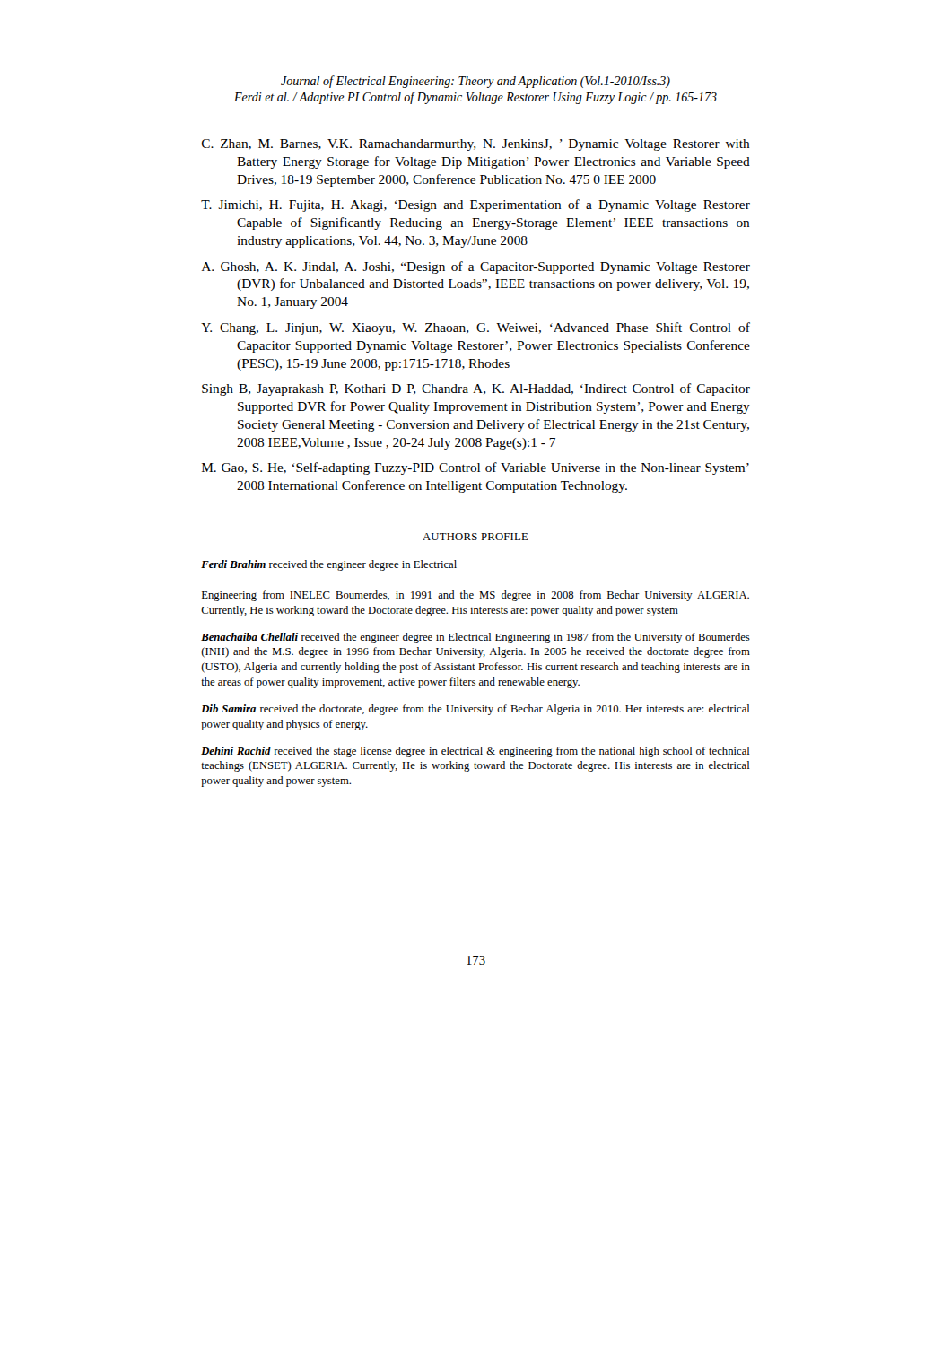Journal of Electrical Engineering: Theory and Application (Vol.1-2010/Iss.3)
Ferdi et al. / Adaptive PI Control of Dynamic Voltage Restorer Using Fuzzy Logic / pp. 165-173
C. Zhan, M. Barnes, V.K. Ramachandarmurthy, N. JenkinsJ, ’ Dynamic Voltage Restorer with Battery Energy Storage for Voltage Dip Mitigation’ Power Electronics and Variable Speed Drives, 18-19 September 2000, Conference Publication No. 475 0 IEE 2000
T. Jimichi, H. Fujita, H. Akagi, ‘Design and Experimentation of a Dynamic Voltage Restorer Capable of Significantly Reducing an Energy-Storage Element’ IEEE transactions on industry applications, Vol. 44, No. 3, May/June 2008
A. Ghosh, A. K. Jindal, A. Joshi, “Design of a Capacitor-Supported Dynamic Voltage Restorer (DVR) for Unbalanced and Distorted Loads”, IEEE transactions on power delivery, Vol. 19, No. 1, January 2004
Y. Chang, L. Jinjun, W. Xiaoyu, W. Zhaoan, G. Weiwei, ‘Advanced Phase Shift Control of Capacitor Supported Dynamic Voltage Restorer’, Power Electronics Specialists Conference (PESC), 15-19 June 2008, pp:1715-1718, Rhodes
Singh B, Jayaprakash P, Kothari D P, Chandra A, K. Al-Haddad, ‘Indirect Control of Capacitor Supported DVR for Power Quality Improvement in Distribution System’, Power and Energy Society General Meeting - Conversion and Delivery of Electrical Energy in the 21st Century, 2008 IEEE,Volume , Issue , 20-24 July 2008 Page(s):1 - 7
M. Gao, S. He, ‘Self-adapting Fuzzy-PID Control of Variable Universe in the Non-linear System’ 2008 International Conference on Intelligent Computation Technology.
AUTHORS PROFILE
Ferdi Brahim received the engineer degree in Electrical
Engineering from INELEC Boumerdes, in 1991 and the MS degree in 2008 from Bechar University ALGERIA. Currently, He is working toward the Doctorate degree. His interests are: power quality and power system
Benachaiba Chellali received the engineer degree in Electrical Engineering in 1987 from the University of Boumerdes (INH) and the M.S. degree in 1996 from Bechar University, Algeria. In 2005 he received the doctorate degree from (USTO), Algeria and currently holding the post of Assistant Professor. His current research and teaching interests are in the areas of power quality improvement, active power filters and renewable energy.
Dib Samira received the doctorate, degree from the University of Bechar Algeria in 2010. Her interests are: electrical power quality and physics of energy.
Dehini Rachid received the stage license degree in electrical & engineering from the national high school of technical teachings (ENSET) ALGERIA. Currently, He is working toward the Doctorate degree. His interests are in electrical power quality and power system.
173